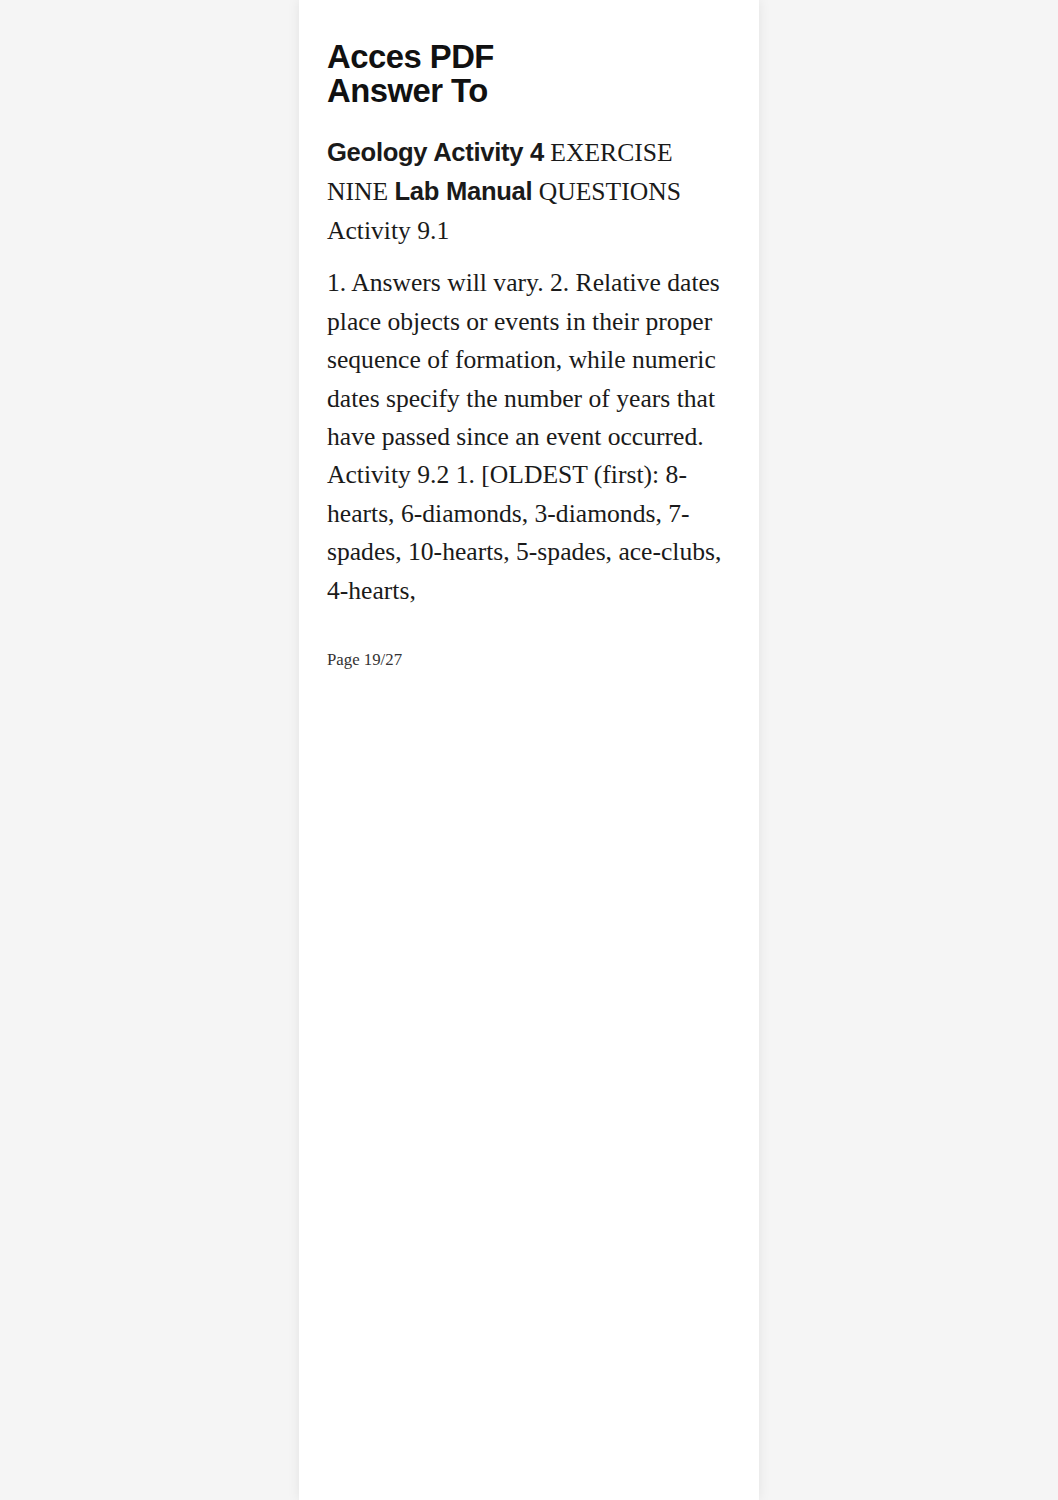Acces PDF Answer To
Geology Activity 4 EXERCISE NINE Lab Manual QUESTIONS Activity 9.1
1. Answers will vary. 2. Relative dates place objects or events in their proper sequence of formation, while numeric dates specify the number of years that have passed since an event occurred. Activity 9.2 1. [OLDEST (first): 8-hearts, 6-diamonds, 3-diamonds, 7-spades, 10-hearts, 5-spades, ace-clubs, 4-hearts,
Page 19/27